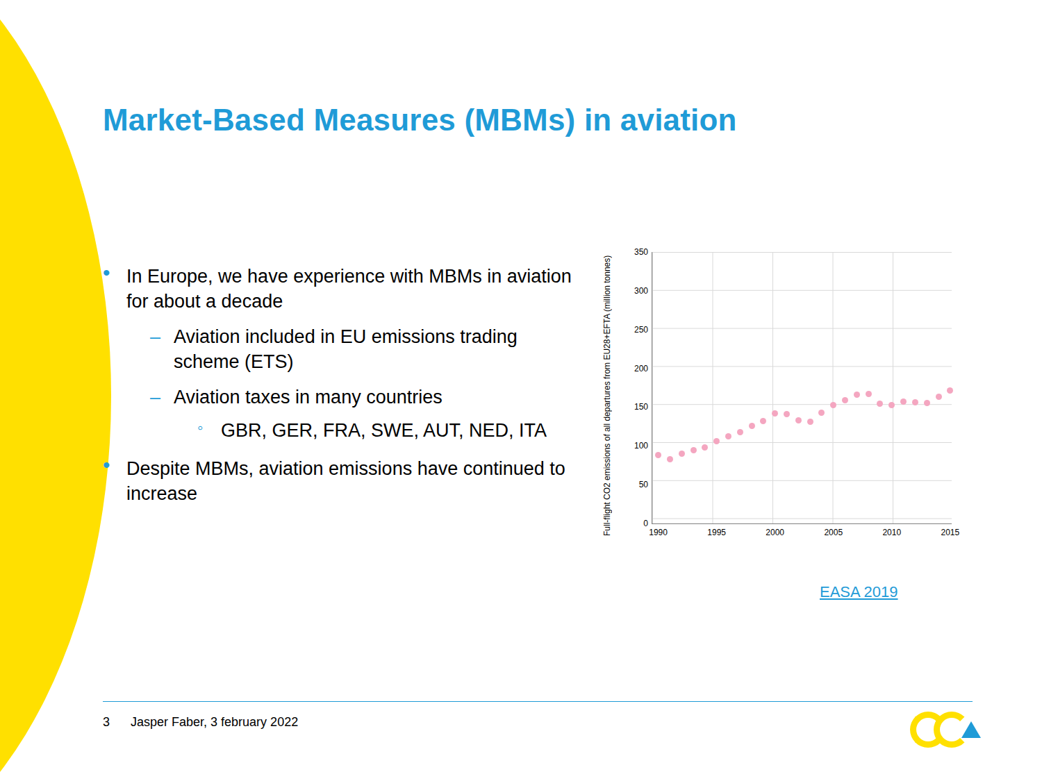Market-Based Measures (MBMs) in aviation
In Europe, we have experience with MBMs in aviation for about a decade
Aviation included in EU emissions trading scheme (ETS)
Aviation taxes in many countries
GBR, GER, FRA, SWE, AUT, NED, ITA
Despite MBMs, aviation emissions have continued to increase
Full-flight CO2 emissions of all departures from EU28+EFTA (million tonnes)
350
300
250
200
150
100
50
0
1990
1995
2000
2005
2010
2015
EASA 2019
3 Jasper Faber, 3 february 2022